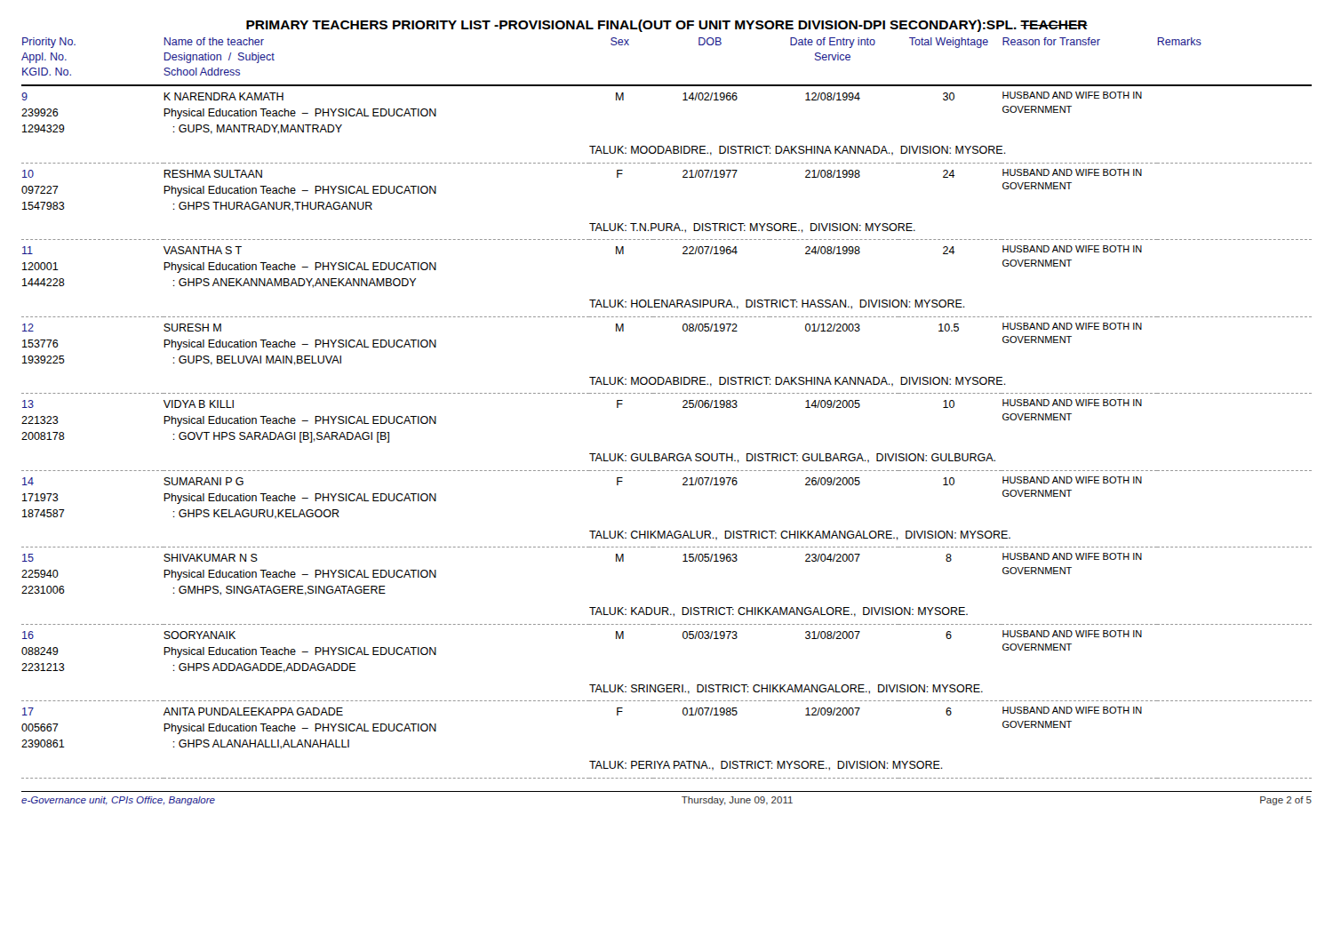PRIMARY TEACHERS PRIORITY LIST -PROVISIONAL FINAL(OUT OF UNIT MYSORE DIVISION-DPI SECONDARY):SPL. TEACHER
| Priority No. Appl. No. KGID. No. | Name of the teacher Designation / Subject School Address | Sex | DOB | Date of Entry into Service | Total Weightage | Reason for Transfer | Remarks |
| --- | --- | --- | --- | --- | --- | --- | --- |
| 9 239926 1294329 | K NARENDRA KAMATH Physical Education Teache – PHYSICAL EDUCATION : GUPS, MANTRADY,MANTRADY | M | 14/02/1966 | 12/08/1994 | 30 | HUSBAND AND WIFE BOTH IN GOVERNMENT | |
| | TALUK: MOODABIDRE., DISTRICT: DAKSHINA KANNADA., DIVISION: MYSORE. |
| 10 097227 1547983 | RESHMA SULTAAN Physical Education Teache – PHYSICAL EDUCATION : GHPS THURAGANUR,THURAGANUR | F | 21/07/1977 | 21/08/1998 | 24 | HUSBAND AND WIFE BOTH IN GOVERNMENT | |
| | TALUK: T.N.PURA., DISTRICT: MYSORE., DIVISION: MYSORE. |
| 11 120001 1444228 | VASANTHA S T Physical Education Teache – PHYSICAL EDUCATION : GHPS ANEKANNAMBADY,ANEKANNAMBODY | M | 22/07/1964 | 24/08/1998 | 24 | HUSBAND AND WIFE BOTH IN GOVERNMENT | |
| | TALUK: HOLENARASIPURA., DISTRICT: HASSAN., DIVISION: MYSORE. |
| 12 153776 1939225 | SURESH M Physical Education Teache – PHYSICAL EDUCATION : GUPS, BELUVAI MAIN,BELUVAI | M | 08/05/1972 | 01/12/2003 | 10.5 | HUSBAND AND WIFE BOTH IN GOVERNMENT | |
| | TALUK: MOODABIDRE., DISTRICT: DAKSHINA KANNADA., DIVISION: MYSORE. |
| 13 221323 2008178 | VIDYA B KILLI Physical Education Teache – PHYSICAL EDUCATION : GOVT HPS SARADAGI [B],SARADAGI [B] | F | 25/06/1983 | 14/09/2005 | 10 | HUSBAND AND WIFE BOTH IN GOVERNMENT | |
| | TALUK: GULBARGA SOUTH., DISTRICT: GULBARGA., DIVISION: GULBURGA. |
| 14 171973 1874587 | SUMARANI P G Physical Education Teache – PHYSICAL EDUCATION : GHPS KELAGURU,KELAGOOR | F | 21/07/1976 | 26/09/2005 | 10 | HUSBAND AND WIFE BOTH IN GOVERNMENT | |
| | TALUK: CHIKMAGALUR., DISTRICT: CHIKKAMANGALORE., DIVISION: MYSORE. |
| 15 225940 2231006 | SHIVAKUMAR N S Physical Education Teache – PHYSICAL EDUCATION : GMHPS, SINGATAGERE,SINGATAGERE | M | 15/05/1963 | 23/04/2007 | 8 | HUSBAND AND WIFE BOTH IN GOVERNMENT | |
| | TALUK: KADUR., DISTRICT: CHIKKAMANGALORE., DIVISION: MYSORE. |
| 16 088249 2231213 | SOORYANAIK Physical Education Teache – PHYSICAL EDUCATION : GHPS ADDAGADDE,ADDAGADDE | M | 05/03/1973 | 31/08/2007 | 6 | HUSBAND AND WIFE BOTH IN GOVERNMENT | |
| | TALUK: SRINGERI., DISTRICT: CHIKKAMANGALORE., DIVISION: MYSORE. |
| 17 005667 2390861 | ANITA PUNDALEEKAPPA GADADE Physical Education Teache – PHYSICAL EDUCATION : GHPS ALANAHALLI,ALANAHALLI | F | 01/07/1985 | 12/09/2007 | 6 | HUSBAND AND WIFE BOTH IN GOVERNMENT | |
| | TALUK: PERIYA PATNA., DISTRICT: MYSORE., DIVISION: MYSORE. |
e-Governance unit, CPIs Office, Bangalore
Thursday, June 09, 2011
Page 2 of 5